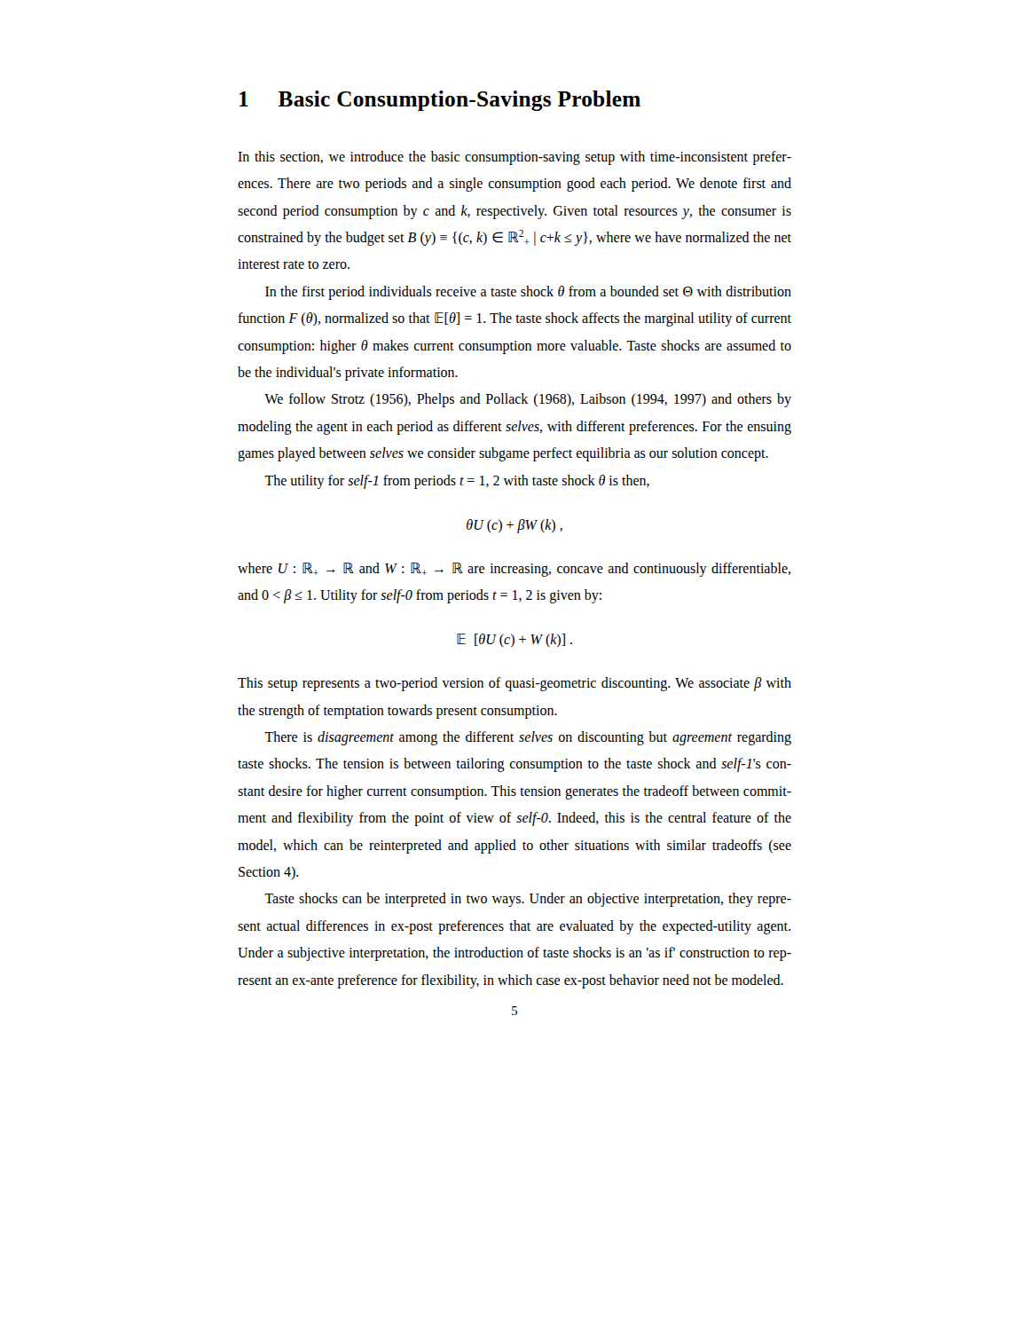1 Basic Consumption-Savings Problem
In this section, we introduce the basic consumption-saving setup with time-inconsistent preferences. There are two periods and a single consumption good each period. We denote first and second period consumption by c and k, respectively. Given total resources y, the consumer is constrained by the budget set B (y) ≡ {(c, k) ∈ ℝ2+ | c+k ≤ y}, where we have normalized the net interest rate to zero.
In the first period individuals receive a taste shock θ from a bounded set Θ with distribution function F (θ), normalized so that 𝔼[θ] = 1. The taste shock affects the marginal utility of current consumption: higher θ makes current consumption more valuable. Taste shocks are assumed to be the individual's private information.
We follow Strotz (1956), Phelps and Pollack (1968), Laibson (1994, 1997) and others by modeling the agent in each period as different selves, with different preferences. For the ensuing games played between selves we consider subgame perfect equilibria as our solution concept.
The utility for self-1 from periods t = 1, 2 with taste shock θ is then,
θU (c) + βW (k) ,
where U : ℝ+ → ℝ and W : ℝ+ → ℝ are increasing, concave and continuously differentiable, and 0 < β ≤ 1. Utility for self-0 from periods t = 1, 2 is given by:
𝔼 [θU (c) + W (k)] .
This setup represents a two-period version of quasi-geometric discounting. We associate β with the strength of temptation towards present consumption.
There is disagreement among the different selves on discounting but agreement regarding taste shocks. The tension is between tailoring consumption to the taste shock and self-1's constant desire for higher current consumption. This tension generates the tradeoff between commitment and flexibility from the point of view of self-0. Indeed, this is the central feature of the model, which can be reinterpreted and applied to other situations with similar tradeoffs (see Section 4).
Taste shocks can be interpreted in two ways. Under an objective interpretation, they represent actual differences in ex-post preferences that are evaluated by the expected-utility agent. Under a subjective interpretation, the introduction of taste shocks is an 'as if' construction to represent an ex-ante preference for flexibility, in which case ex-post behavior need not be modeled.
5